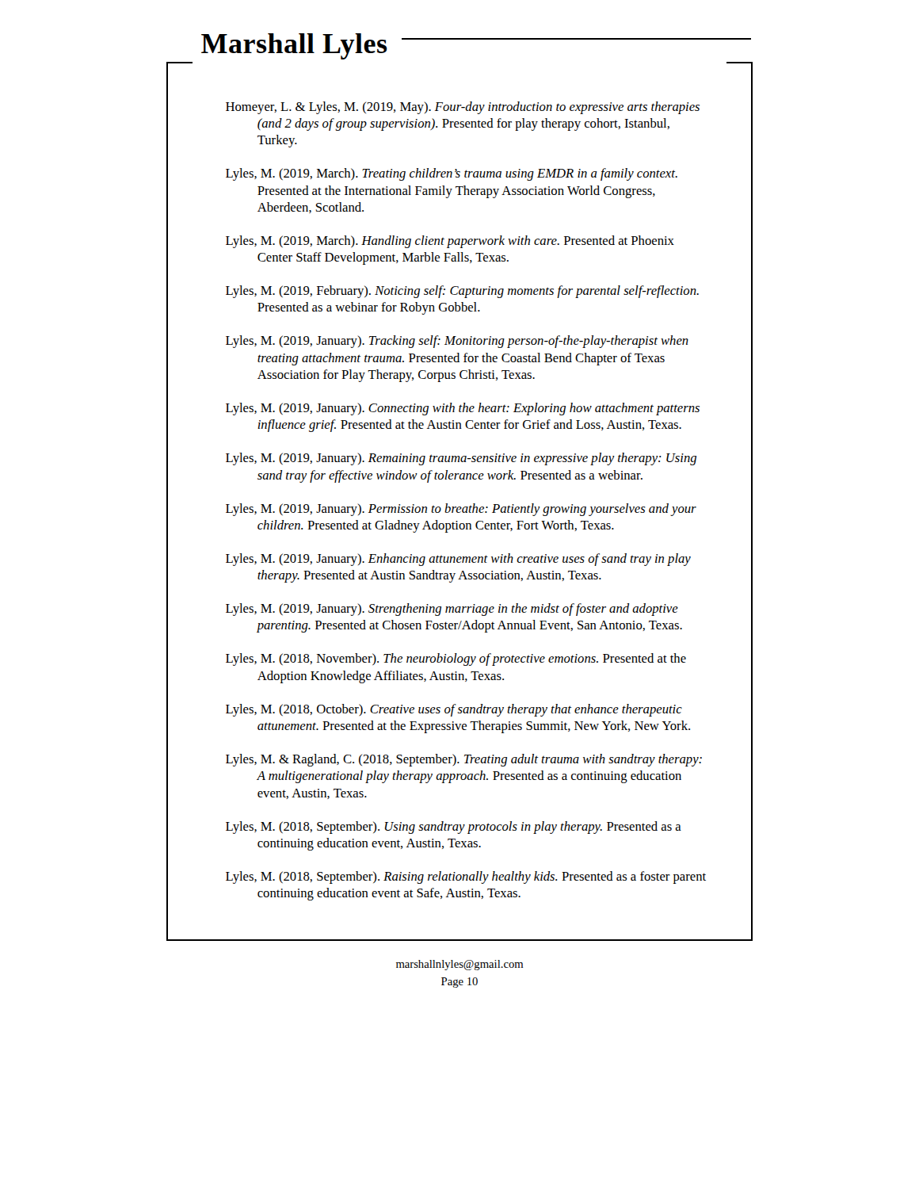Marshall Lyles
Homeyer, L. & Lyles, M. (2019, May). Four-day introduction to expressive arts therapies (and 2 days of group supervision). Presented for play therapy cohort, Istanbul, Turkey.
Lyles, M. (2019, March). Treating children’s trauma using EMDR in a family context. Presented at the International Family Therapy Association World Congress, Aberdeen, Scotland.
Lyles, M. (2019, March). Handling client paperwork with care. Presented at Phoenix Center Staff Development, Marble Falls, Texas.
Lyles, M. (2019, February). Noticing self: Capturing moments for parental self-reflection. Presented as a webinar for Robyn Gobbel.
Lyles, M. (2019, January). Tracking self: Monitoring person-of-the-play-therapist when treating attachment trauma. Presented for the Coastal Bend Chapter of Texas Association for Play Therapy, Corpus Christi, Texas.
Lyles, M. (2019, January). Connecting with the heart: Exploring how attachment patterns influence grief. Presented at the Austin Center for Grief and Loss, Austin, Texas.
Lyles, M. (2019, January). Remaining trauma-sensitive in expressive play therapy: Using sand tray for effective window of tolerance work. Presented as a webinar.
Lyles, M. (2019, January). Permission to breathe: Patiently growing yourselves and your children. Presented at Gladney Adoption Center, Fort Worth, Texas.
Lyles, M. (2019, January). Enhancing attunement with creative uses of sand tray in play therapy. Presented at Austin Sandtray Association, Austin, Texas.
Lyles, M. (2019, January). Strengthening marriage in the midst of foster and adoptive parenting. Presented at Chosen Foster/Adopt Annual Event, San Antonio, Texas.
Lyles, M. (2018, November). The neurobiology of protective emotions. Presented at the Adoption Knowledge Affiliates, Austin, Texas.
Lyles, M. (2018, October). Creative uses of sandtray therapy that enhance therapeutic attunement. Presented at the Expressive Therapies Summit, New York, New York.
Lyles, M. & Ragland, C. (2018, September). Treating adult trauma with sandtray therapy: A multigenerational play therapy approach. Presented as a continuing education event, Austin, Texas.
Lyles, M. (2018, September). Using sandtray protocols in play therapy. Presented as a continuing education event, Austin, Texas.
Lyles, M. (2018, September). Raising relationally healthy kids. Presented as a foster parent continuing education event at Safe, Austin, Texas.
marshallnlyles@gmail.com
Page 10